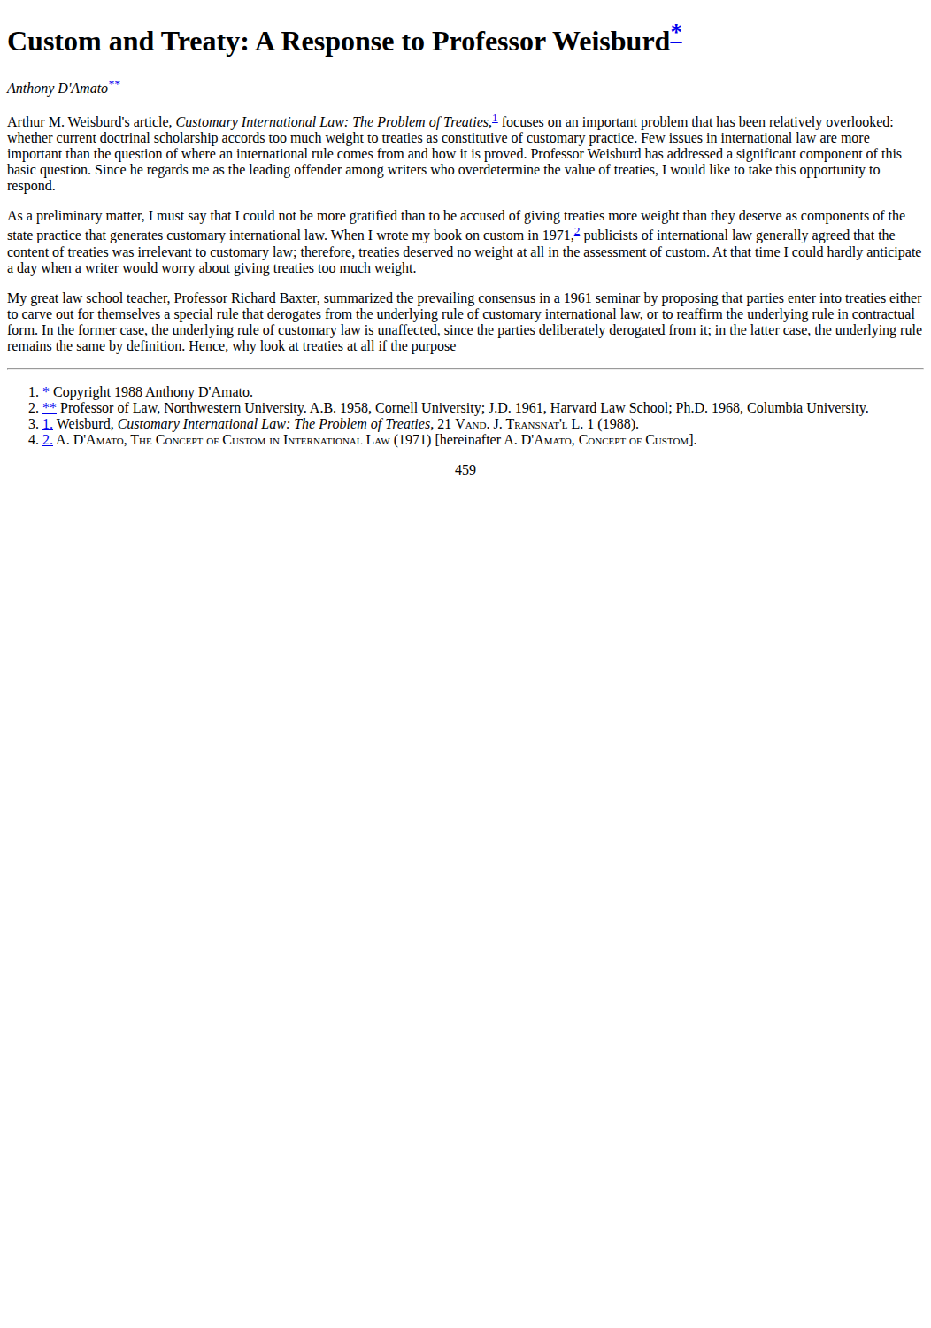Custom and Treaty: A Response to Professor Weisburd*
Anthony D'Amato**
Arthur M. Weisburd's article, Customary International Law: The Problem of Treaties,1 focuses on an important problem that has been relatively overlooked: whether current doctrinal scholarship accords too much weight to treaties as constitutive of customary practice. Few issues in international law are more important than the question of where an international rule comes from and how it is proved. Professor Weisburd has addressed a significant component of this basic question. Since he regards me as the leading offender among writers who overdetermine the value of treaties, I would like to take this opportunity to respond.
As a preliminary matter, I must say that I could not be more gratified than to be accused of giving treaties more weight than they deserve as components of the state practice that generates customary international law. When I wrote my book on custom in 1971,2 publicists of international law generally agreed that the content of treaties was irrelevant to customary law; therefore, treaties deserved no weight at all in the assessment of custom. At that time I could hardly anticipate a day when a writer would worry about giving treaties too much weight.
My great law school teacher, Professor Richard Baxter, summarized the prevailing consensus in a 1961 seminar by proposing that parties enter into treaties either to carve out for themselves a special rule that derogates from the underlying rule of customary international law, or to reaffirm the underlying rule in contractual form. In the former case, the underlying rule of customary law is unaffected, since the parties deliberately derogated from it; in the latter case, the underlying rule remains the same by definition. Hence, why look at treaties at all if the purpose
* Copyright 1988 Anthony D'Amato.
** Professor of Law, Northwestern University. A.B. 1958, Cornell University; J.D. 1961, Harvard Law School; Ph.D. 1968, Columbia University.
1. Weisburd, Customary International Law: The Problem of Treaties, 21 Vand. J. Transnat'l L. 1 (1988).
2. A. D'Amato, The Concept of Custom in International Law (1971) [hereinafter A. D'Amato, Concept of Custom].
459